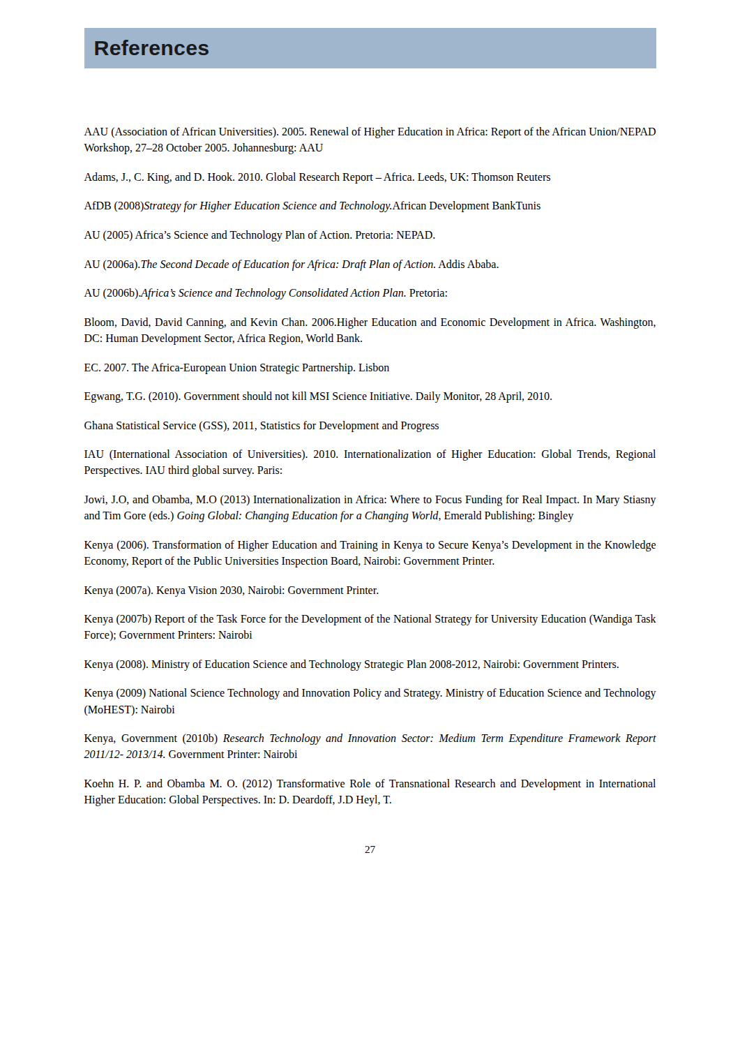References
AAU (Association of African Universities). 2005. Renewal of Higher Education in Africa: Report of the African Union/NEPAD Workshop, 27–28 October 2005. Johannesburg: AAU
Adams, J., C. King, and D. Hook. 2010. Global Research Report – Africa. Leeds, UK: Thomson Reuters
AfDB (2008)Strategy for Higher Education Science and Technology. African Development BankTunis
AU (2005) Africa’s Science and Technology Plan of Action. Pretoria: NEPAD.
AU (2006a).The Second Decade of Education for Africa: Draft Plan of Action. Addis Ababa.
AU (2006b).Africa’s Science and Technology Consolidated Action Plan. Pretoria:
Bloom, David, David Canning, and Kevin Chan. 2006.Higher Education and Economic Development in Africa. Washington, DC: Human Development Sector, Africa Region, World Bank.
EC. 2007. The Africa-European Union Strategic Partnership. Lisbon
Egwang, T.G. (2010). Government should not kill MSI Science Initiative. Daily Monitor, 28 April, 2010.
Ghana Statistical Service (GSS), 2011, Statistics for Development and Progress
IAU (International Association of Universities). 2010. Internationalization of Higher Education: Global Trends, Regional Perspectives. IAU third global survey. Paris:
Jowi, J.O, and Obamba, M.O (2013) Internationalization in Africa: Where to Focus Funding for Real Impact. In Mary Stiasny and Tim Gore (eds.) Going Global: Changing Education for a Changing World, Emerald Publishing: Bingley
Kenya (2006). Transformation of Higher Education and Training in Kenya to Secure Kenya’s Development in the Knowledge Economy, Report of the Public Universities Inspection Board, Nairobi: Government Printer.
Kenya (2007a). Kenya Vision 2030, Nairobi: Government Printer.
Kenya (2007b) Report of the Task Force for the Development of the National Strategy for University Education (Wandiga Task Force); Government Printers: Nairobi
Kenya (2008). Ministry of Education Science and Technology Strategic Plan 2008-2012, Nairobi: Government Printers.
Kenya (2009) National Science Technology and Innovation Policy and Strategy. Ministry of Education Science and Technology (MoHEST): Nairobi
Kenya, Government (2010b) Research Technology and Innovation Sector: Medium Term Expenditure Framework Report 2011/12- 2013/14. Government Printer: Nairobi
Koehn H. P. and Obamba M. O. (2012) Transformative Role of Transnational Research and Development in International Higher Education: Global Perspectives. In: D. Deardoff, J.D Heyl, T.
27